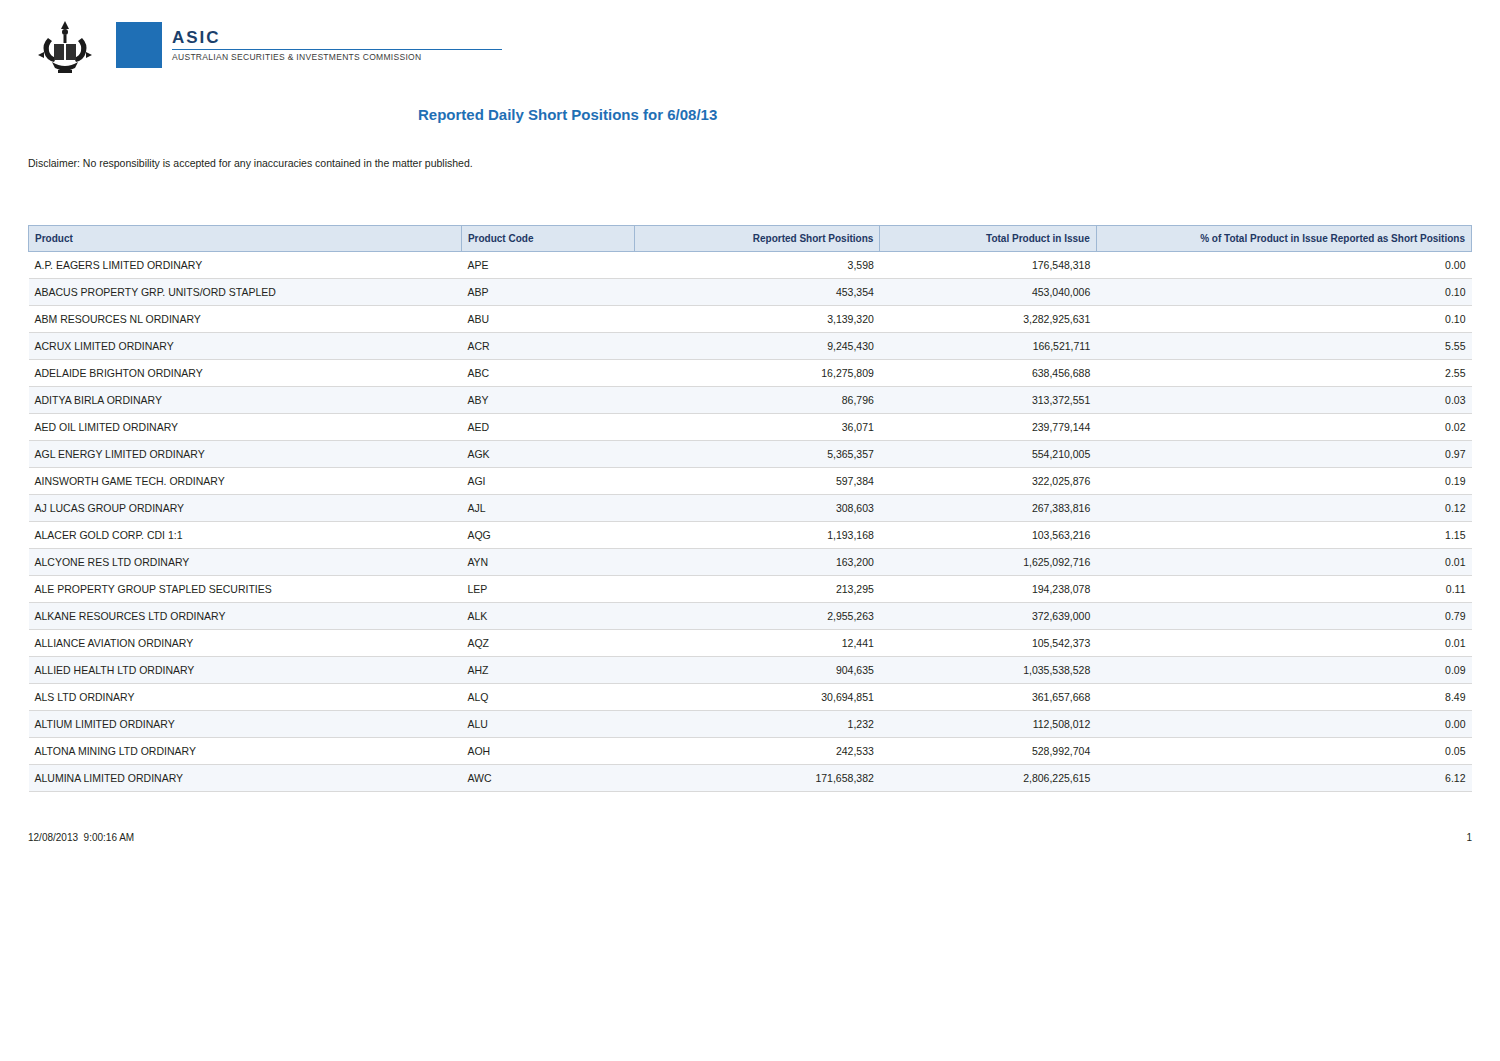ASIC
AUSTRALIAN SECURITIES & INVESTMENTS COMMISSION
Reported Daily Short Positions for 6/08/13
Disclaimer: No responsibility is accepted for any inaccuracies contained in the matter published.
| Product | Product Code | Reported Short Positions | Total Product in Issue | % of Total Product in Issue Reported as Short Positions |
| --- | --- | --- | --- | --- |
| A.P. EAGERS LIMITED ORDINARY | APE | 3,598 | 176,548,318 | 0.00 |
| ABACUS PROPERTY GRP. UNITS/ORD STAPLED | ABP | 453,354 | 453,040,006 | 0.10 |
| ABM RESOURCES NL ORDINARY | ABU | 3,139,320 | 3,282,925,631 | 0.10 |
| ACRUX LIMITED ORDINARY | ACR | 9,245,430 | 166,521,711 | 5.55 |
| ADELAIDE BRIGHTON ORDINARY | ABC | 16,275,809 | 638,456,688 | 2.55 |
| ADITYA BIRLA ORDINARY | ABY | 86,796 | 313,372,551 | 0.03 |
| AED OIL LIMITED ORDINARY | AED | 36,071 | 239,779,144 | 0.02 |
| AGL ENERGY LIMITED ORDINARY | AGK | 5,365,357 | 554,210,005 | 0.97 |
| AINSWORTH GAME TECH. ORDINARY | AGI | 597,384 | 322,025,876 | 0.19 |
| AJ LUCAS GROUP ORDINARY | AJL | 308,603 | 267,383,816 | 0.12 |
| ALACER GOLD CORP. CDI 1:1 | AQG | 1,193,168 | 103,563,216 | 1.15 |
| ALCYONE RES LTD ORDINARY | AYN | 163,200 | 1,625,092,716 | 0.01 |
| ALE PROPERTY GROUP STAPLED SECURITIES | LEP | 213,295 | 194,238,078 | 0.11 |
| ALKANE RESOURCES LTD ORDINARY | ALK | 2,955,263 | 372,639,000 | 0.79 |
| ALLIANCE AVIATION ORDINARY | AQZ | 12,441 | 105,542,373 | 0.01 |
| ALLIED HEALTH LTD ORDINARY | AHZ | 904,635 | 1,035,538,528 | 0.09 |
| ALS LTD ORDINARY | ALQ | 30,694,851 | 361,657,668 | 8.49 |
| ALTIUM LIMITED ORDINARY | ALU | 1,232 | 112,508,012 | 0.00 |
| ALTONA MINING LTD ORDINARY | AOH | 242,533 | 528,992,704 | 0.05 |
| ALUMINA LIMITED ORDINARY | AWC | 171,658,382 | 2,806,225,615 | 6.12 |
12/08/2013 9:00:16 AM
1